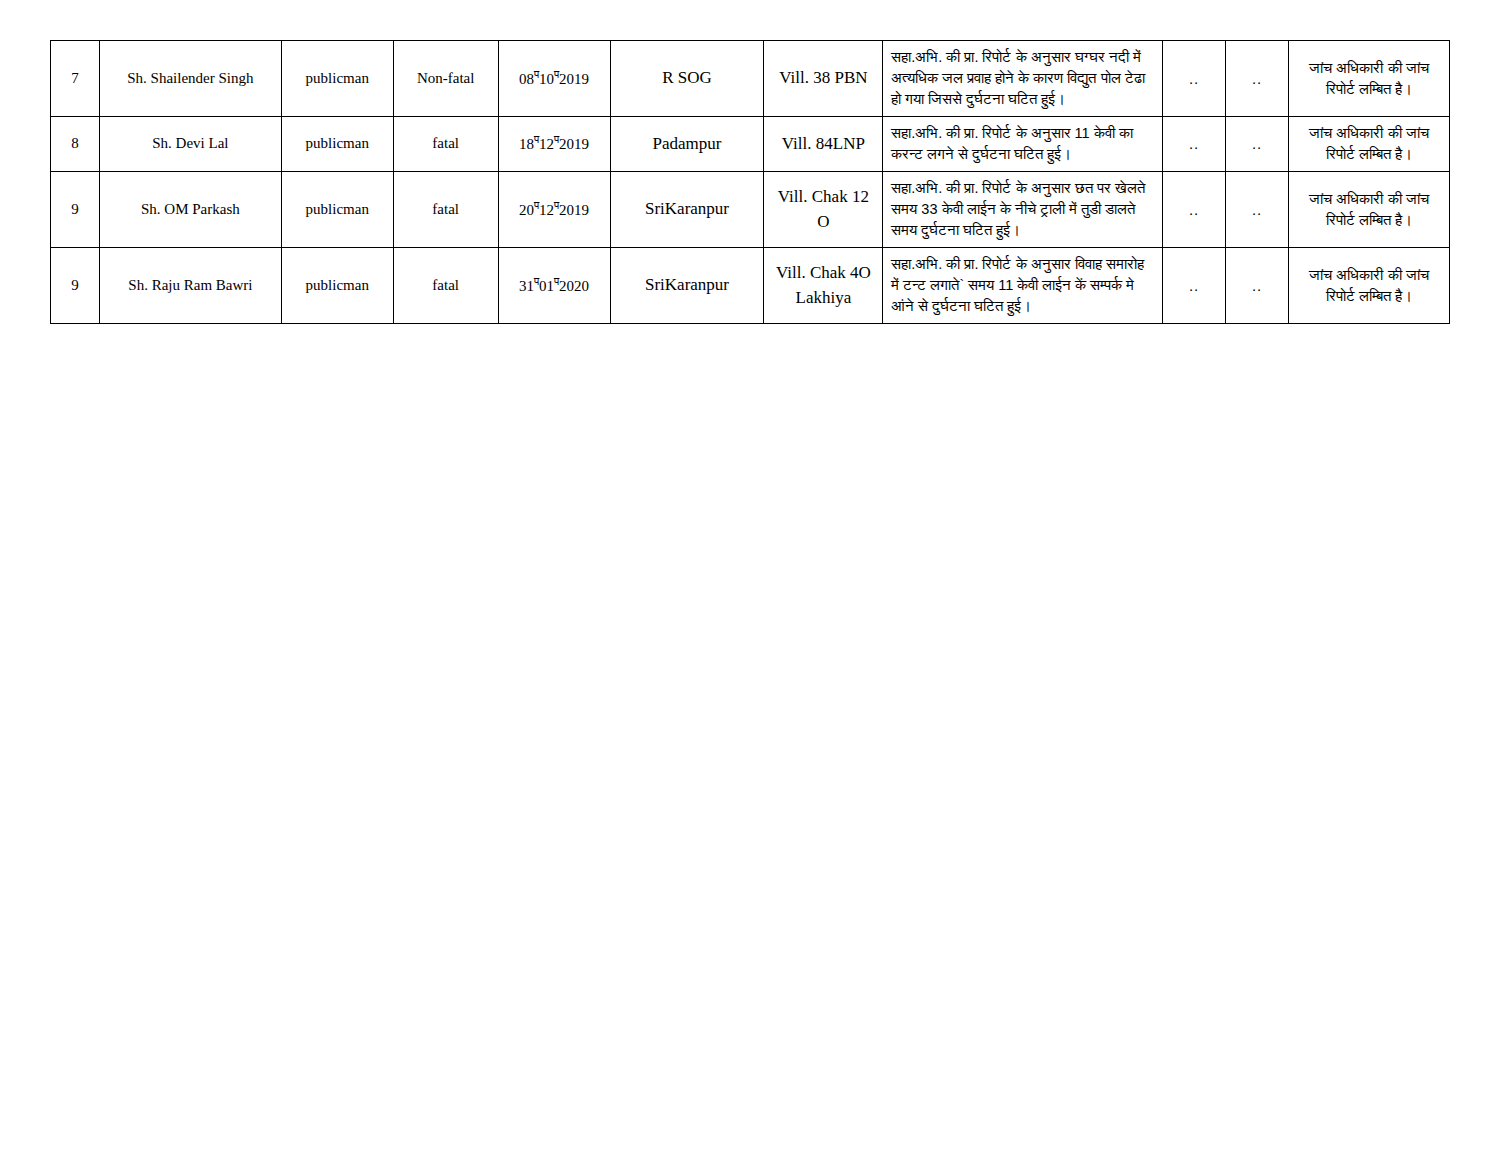| 7 | Sh. Shailender Singh | publicman | Non-fatal | 08 प 10 प 2019 | R SOG | Vill. 38 PBN | सहा.अभि. की प्रा. रिपोर्ट के अनुसार घग्घर नदी में अत्यधिक जल प्रवाह होने के कारण विद्युत पोल टेढा हो गया जिससे दुर्घटना घटित हुई। | .. | .. | जांच अधिकारी की जांच रिपोर्ट लम्बित है। |
| 8 | Sh. Devi Lal | publicman | fatal | 18 प 12 प 2019 | Padampur | Vill. 84LNP | सहा.अभि. की प्रा. रिपोर्ट के अनुसार 11 केवी का करन्ट लगने से दुर्घटना घटित हुई। | .. | .. | जांच अधिकारी की जांच रिपोर्ट लम्बित है। |
| 9 | Sh. OM Parkash | publicman | fatal | 20 प 12 प 2019 | SriKaranpur | Vill. Chak 12 O | सहा.अभि. की प्रा. रिपोर्ट के अनुसार छत पर खेलते समय 33 केवी लाईन के नीचे ट्राली में तुडी डालते समय दुर्घटना घटित हुई। | .. | .. | जांच अधिकारी की जांच रिपोर्ट लम्बित है। |
| 9 | Sh. Raju Ram Bawri | publicman | fatal | 31 प 01 प 2020 | SriKaranpur | Vill. Chak 4O Lakhiya | सहा.अभि. की प्रा. रिपोर्ट के अनुसार विवाह समारोह में टन्ट लगाते` समय 11 केवी लाईन कें सम्पर्क मे आंने से दुर्घटना घटित हुई। | .. | .. | जांच अधिकारी की जांच रिपोर्ट लम्बित है। |